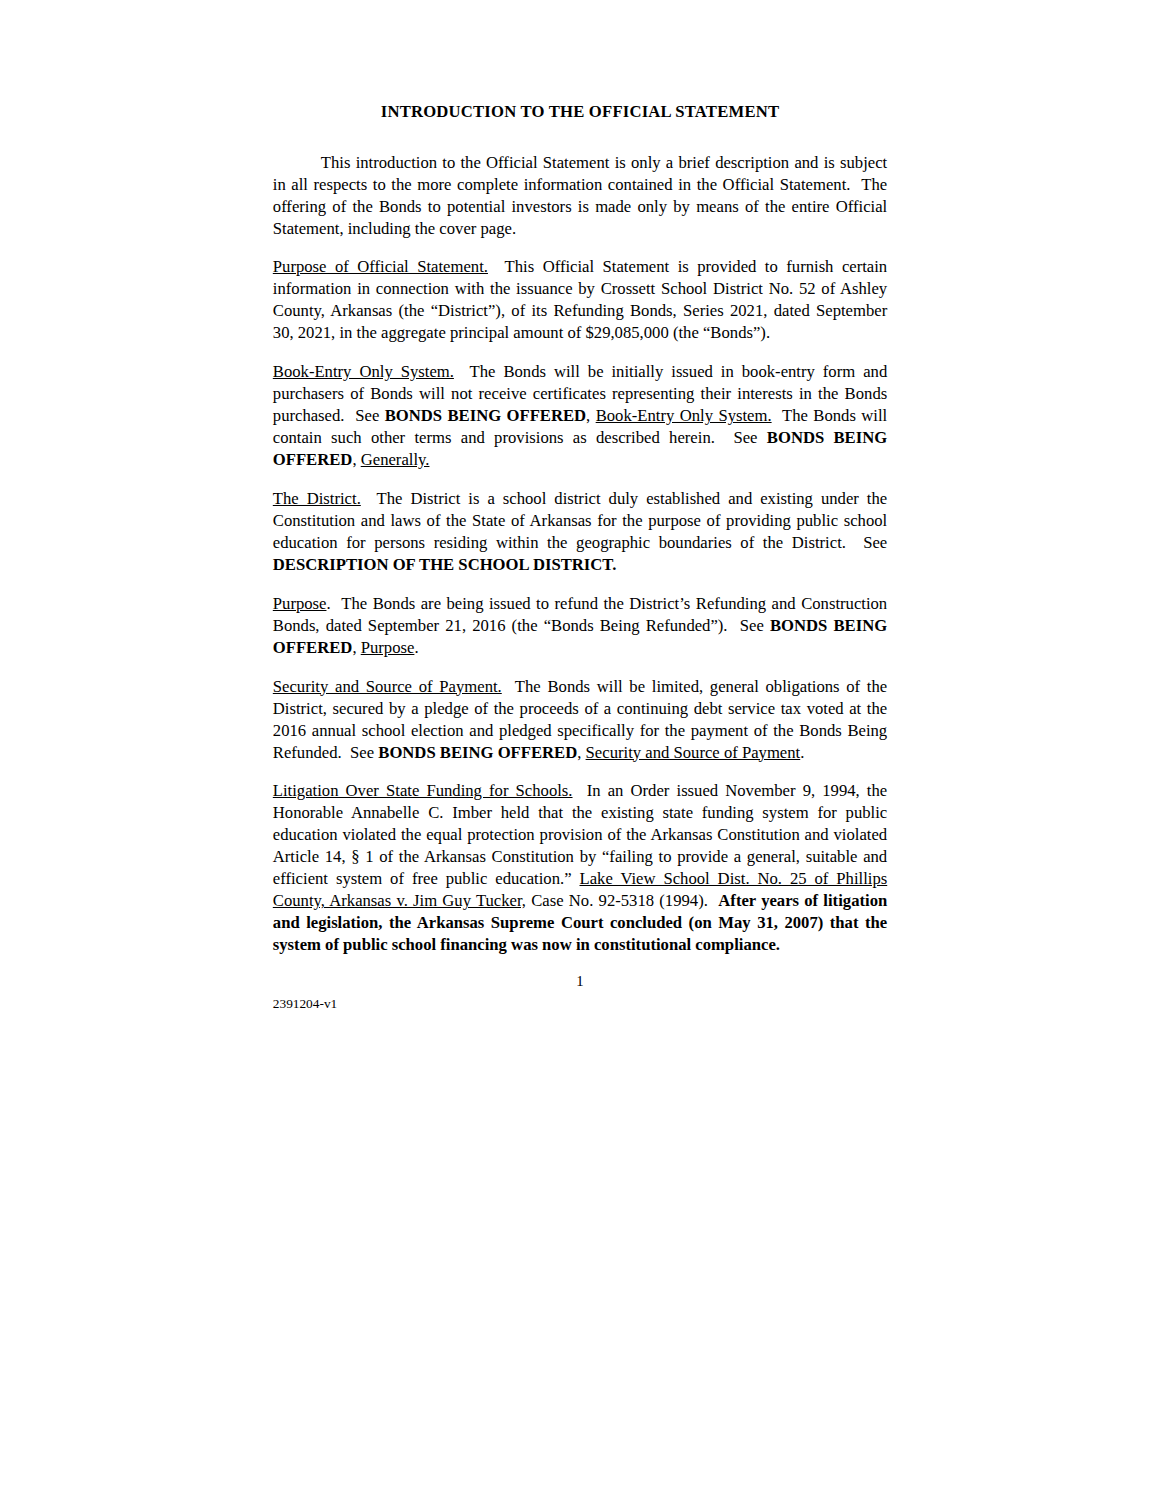INTRODUCTION TO THE OFFICIAL STATEMENT
This introduction to the Official Statement is only a brief description and is subject in all respects to the more complete information contained in the Official Statement. The offering of the Bonds to potential investors is made only by means of the entire Official Statement, including the cover page.
Purpose of Official Statement. This Official Statement is provided to furnish certain information in connection with the issuance by Crossett School District No. 52 of Ashley County, Arkansas (the “District”), of its Refunding Bonds, Series 2021, dated September 30, 2021, in the aggregate principal amount of $29,085,000 (the “Bonds”).
Book-Entry Only System. The Bonds will be initially issued in book-entry form and purchasers of Bonds will not receive certificates representing their interests in the Bonds purchased. See BONDS BEING OFFERED, Book-Entry Only System. The Bonds will contain such other terms and provisions as described herein. See BONDS BEING OFFERED, Generally.
The District. The District is a school district duly established and existing under the Constitution and laws of the State of Arkansas for the purpose of providing public school education for persons residing within the geographic boundaries of the District. See DESCRIPTION OF THE SCHOOL DISTRICT.
Purpose. The Bonds are being issued to refund the District’s Refunding and Construction Bonds, dated September 21, 2016 (the “Bonds Being Refunded”). See BONDS BEING OFFERED, Purpose.
Security and Source of Payment. The Bonds will be limited, general obligations of the District, secured by a pledge of the proceeds of a continuing debt service tax voted at the 2016 annual school election and pledged specifically for the payment of the Bonds Being Refunded. See BONDS BEING OFFERED, Security and Source of Payment.
Litigation Over State Funding for Schools. In an Order issued November 9, 1994, the Honorable Annabelle C. Imber held that the existing state funding system for public education violated the equal protection provision of the Arkansas Constitution and violated Article 14, § 1 of the Arkansas Constitution by “failing to provide a general, suitable and efficient system of free public education.” Lake View School Dist. No. 25 of Phillips County, Arkansas v. Jim Guy Tucker, Case No. 92-5318 (1994). After years of litigation and legislation, the Arkansas Supreme Court concluded (on May 31, 2007) that the system of public school financing was now in constitutional compliance.
1
2391204-v1